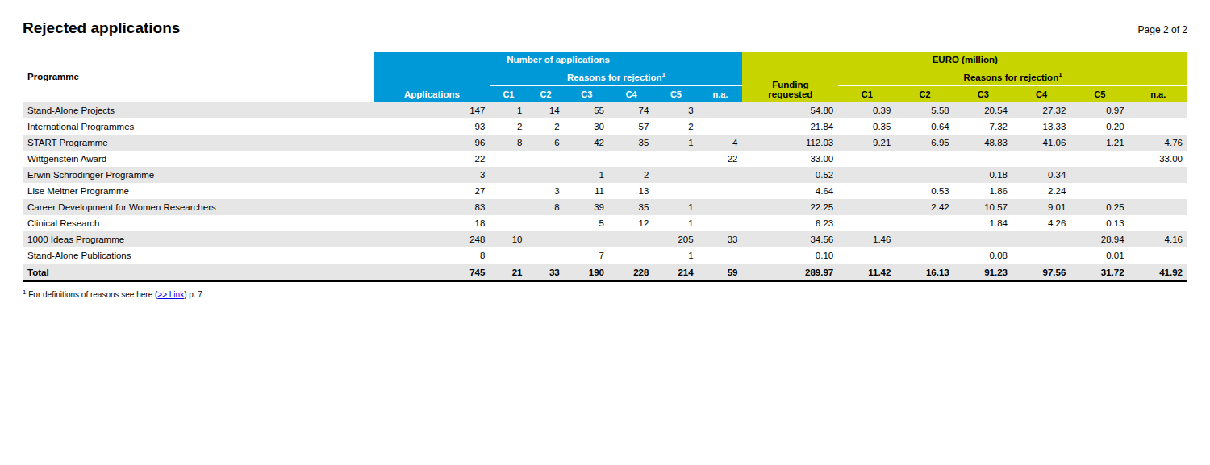Rejected applications
Page 2 of 2
| Programme | Number of applications | EURO (million) |
| --- | --- | --- |
| Applications | Reasons for rejection 1 | Funding requested | Reasons for rejection 1 |
| C1 | C2 | C3 | C4 | C5 | n.a. | C1 | C2 | C3 | C4 | C5 | n.a. |
| Stand-Alone Projects | 147 | 1 | 14 | 55 | 74 | 3 | | 54.80 | 0.39 | 5.58 | 20.54 | 27.32 | 0.97 | |
| International Programmes | 93 | 2 | 2 | 30 | 57 | 2 | | 21.84 | 0.35 | 0.64 | 7.32 | 13.33 | 0.20 | |
| START Programme | 96 | 8 | 6 | 42 | 35 | 1 | 4 | 112.03 | 9.21 | 6.95 | 48.83 | 41.06 | 1.21 | 4.76 |
| Wittgenstein Award | 22 | | | | | | 22 | 33.00 | | | | | | 33.00 |
| Erwin Schrödinger Programme | 3 | | | 1 | 2 | | | 0.52 | | | 0.18 | 0.34 | | |
| Lise Meitner Programme | 27 | | 3 | 11 | 13 | | | 4.64 | | 0.53 | 1.86 | 2.24 | | |
| Career Development for Women Researchers | 83 | | 8 | 39 | 35 | 1 | | 22.25 | | 2.42 | 10.57 | 9.01 | 0.25 | |
| Clinical Research | 18 | | | 5 | 12 | 1 | | 6.23 | | | 1.84 | 4.26 | 0.13 | |
| 1000 Ideas Programme | 248 | 10 | | | | 205 | 33 | 34.56 | 1.46 | | | | 28.94 | 4.16 |
| Stand-Alone Publications | 8 | | | 7 | | 1 | | 0.10 | | | 0.08 | | 0.01 | |
| Total | 745 | 21 | 33 | 190 | 228 | 214 | 59 | 289.97 | 11.42 | 16.13 | 91.23 | 97.56 | 31.72 | 41.92 |
1 For definitions of reasons see here (>> Link) p. 7